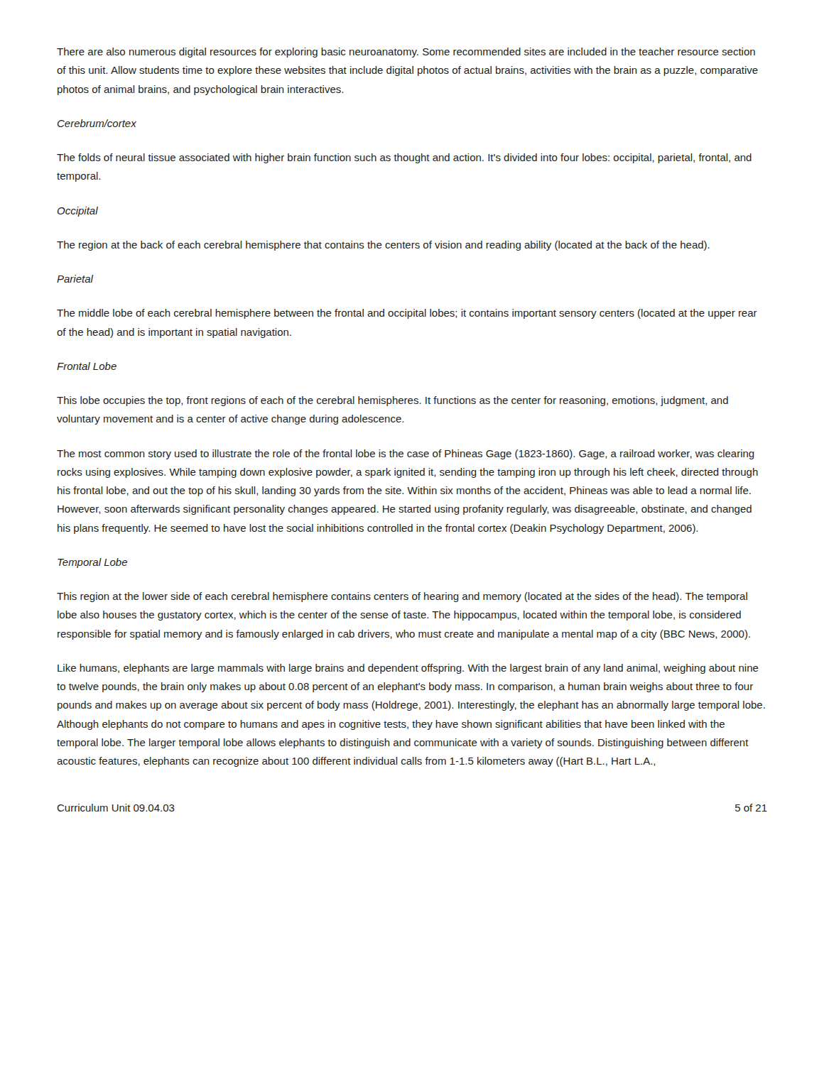There are also numerous digital resources for exploring basic neuroanatomy. Some recommended sites are included in the teacher resource section of this unit. Allow students time to explore these websites that include digital photos of actual brains, activities with the brain as a puzzle, comparative photos of animal brains, and psychological brain interactives.
Cerebrum/cortex
The folds of neural tissue associated with higher brain function such as thought and action. It's divided into four lobes: occipital, parietal, frontal, and temporal.
Occipital
The region at the back of each cerebral hemisphere that contains the centers of vision and reading ability (located at the back of the head).
Parietal
The middle lobe of each cerebral hemisphere between the frontal and occipital lobes; it contains important sensory centers (located at the upper rear of the head) and is important in spatial navigation.
Frontal Lobe
This lobe occupies the top, front regions of each of the cerebral hemispheres. It functions as the center for reasoning, emotions, judgment, and voluntary movement and is a center of active change during adolescence.
The most common story used to illustrate the role of the frontal lobe is the case of Phineas Gage (1823-1860). Gage, a railroad worker, was clearing rocks using explosives. While tamping down explosive powder, a spark ignited it, sending the tamping iron up through his left cheek, directed through his frontal lobe, and out the top of his skull, landing 30 yards from the site. Within six months of the accident, Phineas was able to lead a normal life. However, soon afterwards significant personality changes appeared. He started using profanity regularly, was disagreeable, obstinate, and changed his plans frequently. He seemed to have lost the social inhibitions controlled in the frontal cortex (Deakin Psychology Department, 2006).
Temporal Lobe
This region at the lower side of each cerebral hemisphere contains centers of hearing and memory (located at the sides of the head). The temporal lobe also houses the gustatory cortex, which is the center of the sense of taste. The hippocampus, located within the temporal lobe, is considered responsible for spatial memory and is famously enlarged in cab drivers, who must create and manipulate a mental map of a city (BBC News, 2000).
Like humans, elephants are large mammals with large brains and dependent offspring. With the largest brain of any land animal, weighing about nine to twelve pounds, the brain only makes up about 0.08 percent of an elephant's body mass. In comparison, a human brain weighs about three to four pounds and makes up on average about six percent of body mass (Holdrege, 2001). Interestingly, the elephant has an abnormally large temporal lobe. Although elephants do not compare to humans and apes in cognitive tests, they have shown significant abilities that have been linked with the temporal lobe. The larger temporal lobe allows elephants to distinguish and communicate with a variety of sounds. Distinguishing between different acoustic features, elephants can recognize about 100 different individual calls from 1-1.5 kilometers away ((Hart B.L., Hart L.A.,
Curriculum Unit 09.04.03
5 of 21